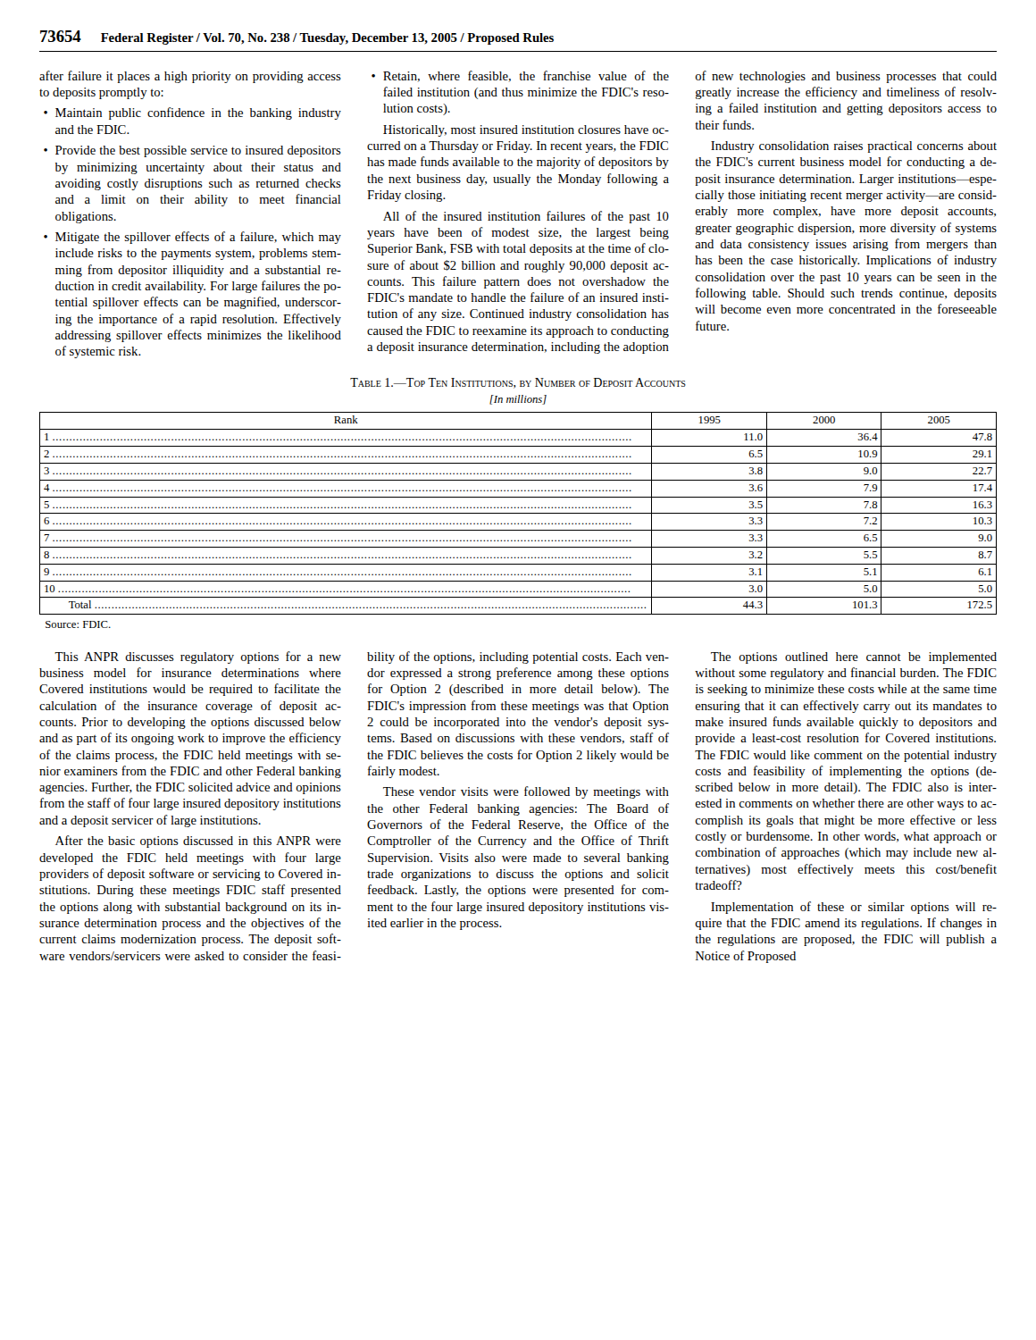73654 Federal Register / Vol. 70, No. 238 / Tuesday, December 13, 2005 / Proposed Rules
after failure it places a high priority on providing access to deposits promptly to:
Maintain public confidence in the banking industry and the FDIC.
Provide the best possible service to insured depositors by minimizing uncertainty about their status and avoiding costly disruptions such as returned checks and a limit on their ability to meet financial obligations.
Mitigate the spillover effects of a failure, which may include risks to the payments system, problems stemming from depositor illiquidity and a substantial reduction in credit availability. For large failures the potential spillover effects can be magnified, underscoring the importance of a rapid resolution. Effectively addressing spillover effects minimizes the likelihood of systemic risk.
Retain, where feasible, the franchise value of the failed institution (and thus minimize the FDIC's resolution costs).
Historically, most insured institution closures have occurred on a Thursday or Friday. In recent years, the FDIC has made funds available to the majority of depositors by the next business day, usually the Monday following a Friday closing.
All of the insured institution failures of the past 10 years have been of modest size, the largest being Superior Bank, FSB with total deposits at the time of closure of about $2 billion and roughly 90,000 deposit accounts. This failure pattern does not overshadow the FDIC's mandate to handle the failure of an insured institution of any size. Continued industry consolidation has caused the FDIC to reexamine its approach to conducting a deposit insurance determination, including the adoption of new technologies and business processes that could greatly increase the efficiency and timeliness of resolving a failed institution and getting depositors access to their funds.
Industry consolidation raises practical concerns about the FDIC's current business model for conducting a deposit insurance determination. Larger institutions—especially those initiating recent merger activity—are considerably more complex, have more deposit accounts, greater geographic dispersion, more diversity of systems and data consistency issues arising from mergers than has been the case historically. Implications of industry consolidation over the past 10 years can be seen in the following table. Should such trends continue, deposits will become even more concentrated in the foreseeable future.
Table 1.—Top Ten Institutions, by Number of Deposit Accounts
[In millions]
| Rank | 1995 | 2000 | 2005 |
| --- | --- | --- | --- |
| 1 ........................................................................................................................................................................... | 11.0 | 36.4 | 47.8 |
| 2 ........................................................................................................................................................................... | 6.5 | 10.9 | 29.1 |
| 3 ........................................................................................................................................................................... | 3.8 | 9.0 | 22.7 |
| 4 ........................................................................................................................................................................... | 3.6 | 7.9 | 17.4 |
| 5 ........................................................................................................................................................................... | 3.5 | 7.8 | 16.3 |
| 6 ........................................................................................................................................................................... | 3.3 | 7.2 | 10.3 |
| 7 ........................................................................................................................................................................... | 3.3 | 6.5 | 9.0 |
| 8 ........................................................................................................................................................................... | 3.2 | 5.5 | 8.7 |
| 9 ........................................................................................................................................................................... | 3.1 | 5.1 | 6.1 |
| 10 ......................................................................................................................................................................... | 3.0 | 5.0 | 5.0 |
| Total ................................................................................................................................................................... | 44.3 | 101.3 | 172.5 |
Source: FDIC.
This ANPR discusses regulatory options for a new business model for insurance determinations where Covered institutions would be required to facilitate the calculation of the insurance coverage of deposit accounts. Prior to developing the options discussed below and as part of its ongoing work to improve the efficiency of the claims process, the FDIC held meetings with senior examiners from the FDIC and other Federal banking agencies. Further, the FDIC solicited advice and opinions from the staff of four large insured depository institutions and a deposit servicer of large institutions.
After the basic options discussed in this ANPR were developed the FDIC held meetings with four large providers of deposit software or servicing to Covered institutions. During these meetings FDIC staff presented the options along with substantial background on its insurance determination process and the objectives of the current claims modernization process. The deposit software vendors/servicers were asked to consider the feasibility of the options, including potential costs. Each vendor expressed a strong preference among these options for Option 2 (described in more detail below). The FDIC's impression from these meetings was that Option 2 could be incorporated into the vendor's deposit systems. Based on discussions with these vendors, staff of the FDIC believes the costs for Option 2 likely would be fairly modest.
These vendor visits were followed by meetings with the other Federal banking agencies: The Board of Governors of the Federal Reserve, the Office of the Comptroller of the Currency and the Office of Thrift Supervision. Visits also were made to several banking trade organizations to discuss the options and solicit feedback. Lastly, the options were presented for comment to the four large insured depository institutions visited earlier in the process.
The options outlined here cannot be implemented without some regulatory and financial burden. The FDIC is seeking to minimize these costs while at the same time ensuring that it can effectively carry out its mandates to make insured funds available quickly to depositors and provide a least-cost resolution for Covered institutions. The FDIC would like comment on the potential industry costs and feasibility of implementing the options (described below in more detail). The FDIC also is interested in comments on whether there are other ways to accomplish its goals that might be more effective or less costly or burdensome. In other words, what approach or combination of approaches (which may include new alternatives) most effectively meets this cost/benefit tradeoff?
Implementation of these or similar options will require that the FDIC amend its regulations. If changes in the regulations are proposed, the FDIC will publish a Notice of Proposed